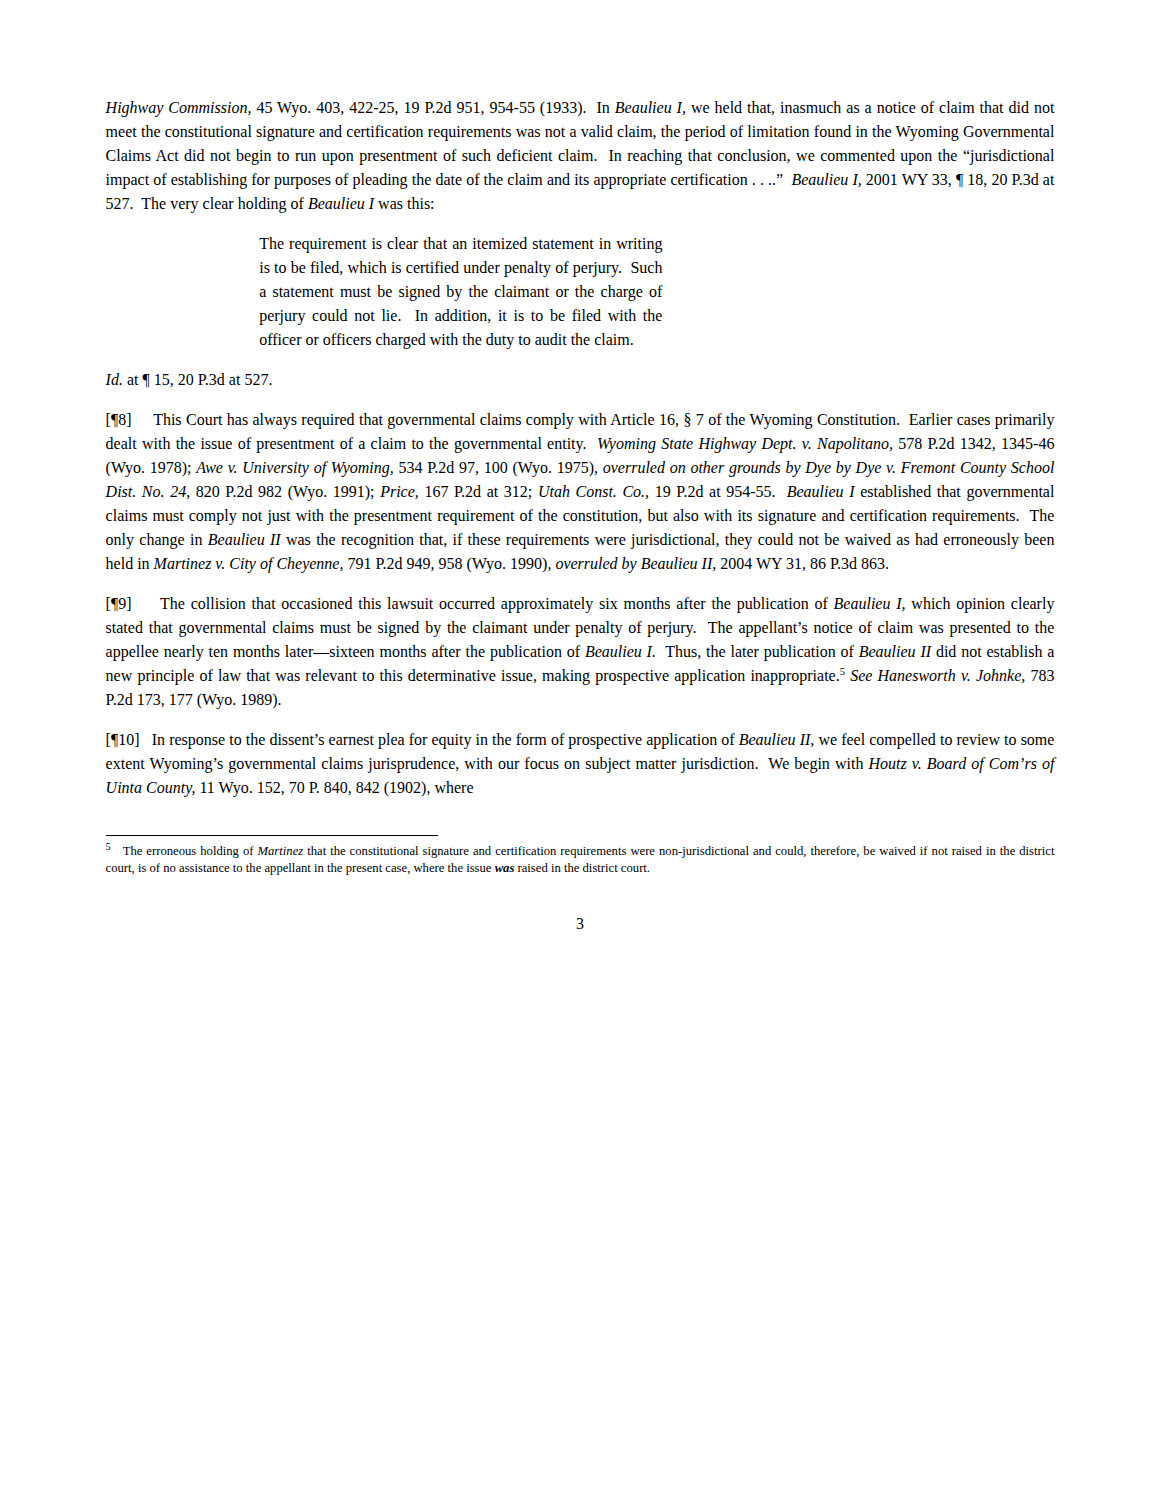Highway Commission, 45 Wyo. 403, 422-25, 19 P.2d 951, 954-55 (1933). In Beaulieu I, we held that, inasmuch as a notice of claim that did not meet the constitutional signature and certification requirements was not a valid claim, the period of limitation found in the Wyoming Governmental Claims Act did not begin to run upon presentment of such deficient claim. In reaching that conclusion, we commented upon the “jurisdictional impact of establishing for purposes of pleading the date of the claim and its appropriate certification . . ..” Beaulieu I, 2001 WY 33, ¶ 18, 20 P.3d at 527. The very clear holding of Beaulieu I was this:
The requirement is clear that an itemized statement in writing is to be filed, which is certified under penalty of perjury. Such a statement must be signed by the claimant or the charge of perjury could not lie. In addition, it is to be filed with the officer or officers charged with the duty to audit the claim.
Id. at ¶ 15, 20 P.3d at 527.
[¶8] This Court has always required that governmental claims comply with Article 16, § 7 of the Wyoming Constitution. Earlier cases primarily dealt with the issue of presentment of a claim to the governmental entity. Wyoming State Highway Dept. v. Napolitano, 578 P.2d 1342, 1345-46 (Wyo. 1978); Awe v. University of Wyoming, 534 P.2d 97, 100 (Wyo. 1975), overruled on other grounds by Dye by Dye v. Fremont County School Dist. No. 24, 820 P.2d 982 (Wyo. 1991); Price, 167 P.2d at 312; Utah Const. Co., 19 P.2d at 954-55. Beaulieu I established that governmental claims must comply not just with the presentment requirement of the constitution, but also with its signature and certification requirements. The only change in Beaulieu II was the recognition that, if these requirements were jurisdictional, they could not be waived as had erroneously been held in Martinez v. City of Cheyenne, 791 P.2d 949, 958 (Wyo. 1990), overruled by Beaulieu II, 2004 WY 31, 86 P.3d 863.
[¶9] The collision that occasioned this lawsuit occurred approximately six months after the publication of Beaulieu I, which opinion clearly stated that governmental claims must be signed by the claimant under penalty of perjury. The appellant’s notice of claim was presented to the appellee nearly ten months later—sixteen months after the publication of Beaulieu I. Thus, the later publication of Beaulieu II did not establish a new principle of law that was relevant to this determinative issue, making prospective application inappropriate.5 See Hanesworth v. Johnke, 783 P.2d 173, 177 (Wyo. 1989).
[¶10] In response to the dissent’s earnest plea for equity in the form of prospective application of Beaulieu II, we feel compelled to review to some extent Wyoming’s governmental claims jurisprudence, with our focus on subject matter jurisdiction. We begin with Houtz v. Board of Com’rs of Uinta County, 11 Wyo. 152, 70 P. 840, 842 (1902), where
5 The erroneous holding of Martinez that the constitutional signature and certification requirements were non-jurisdictional and could, therefore, be waived if not raised in the district court, is of no assistance to the appellant in the present case, where the issue was raised in the district court.
3